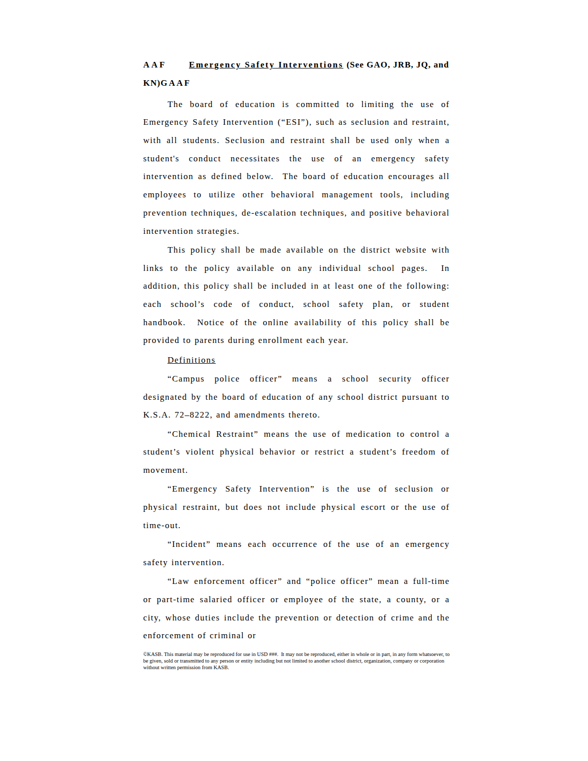AAF Emergency Safety Interventions (See GAO, JRB, JQ, and KN) GAAF
The board of education is committed to limiting the use of Emergency Safety Intervention (“ESI”), such as seclusion and restraint, with all students. Seclusion and restraint shall be used only when a student's conduct necessitates the use of an emergency safety intervention as defined below. The board of education encourages all employees to utilize other behavioral management tools, including prevention techniques, de-escalation techniques, and positive behavioral intervention strategies.
This policy shall be made available on the district website with links to the policy available on any individual school pages. In addition, this policy shall be included in at least one of the following: each school’s code of conduct, school safety plan, or student handbook. Notice of the online availability of this policy shall be provided to parents during enrollment each year.
Definitions
“Campus police officer” means a school security officer designated by the board of education of any school district pursuant to K.S.A. 72–8222, and amendments thereto.
“Chemical Restraint” means the use of medication to control a student’s violent physical behavior or restrict a student’s freedom of movement.
“Emergency Safety Intervention” is the use of seclusion or physical restraint, but does not include physical escort or the use of time-out.
“Incident” means each occurrence of the use of an emergency safety intervention.
“Law enforcement officer” and “police officer” mean a full-time or part-time salaried officer or employee of the state, a county, or a city, whose duties include the prevention or detection of crime and the enforcement of criminal or
©KASB. This material may be reproduced for use in USD ###. It may not be reproduced, either in whole or in part, in any form whatsoever, to be given, sold or transmitted to any person or entity including but not limited to another school district, organization, company or corporation without written permission from KASB.